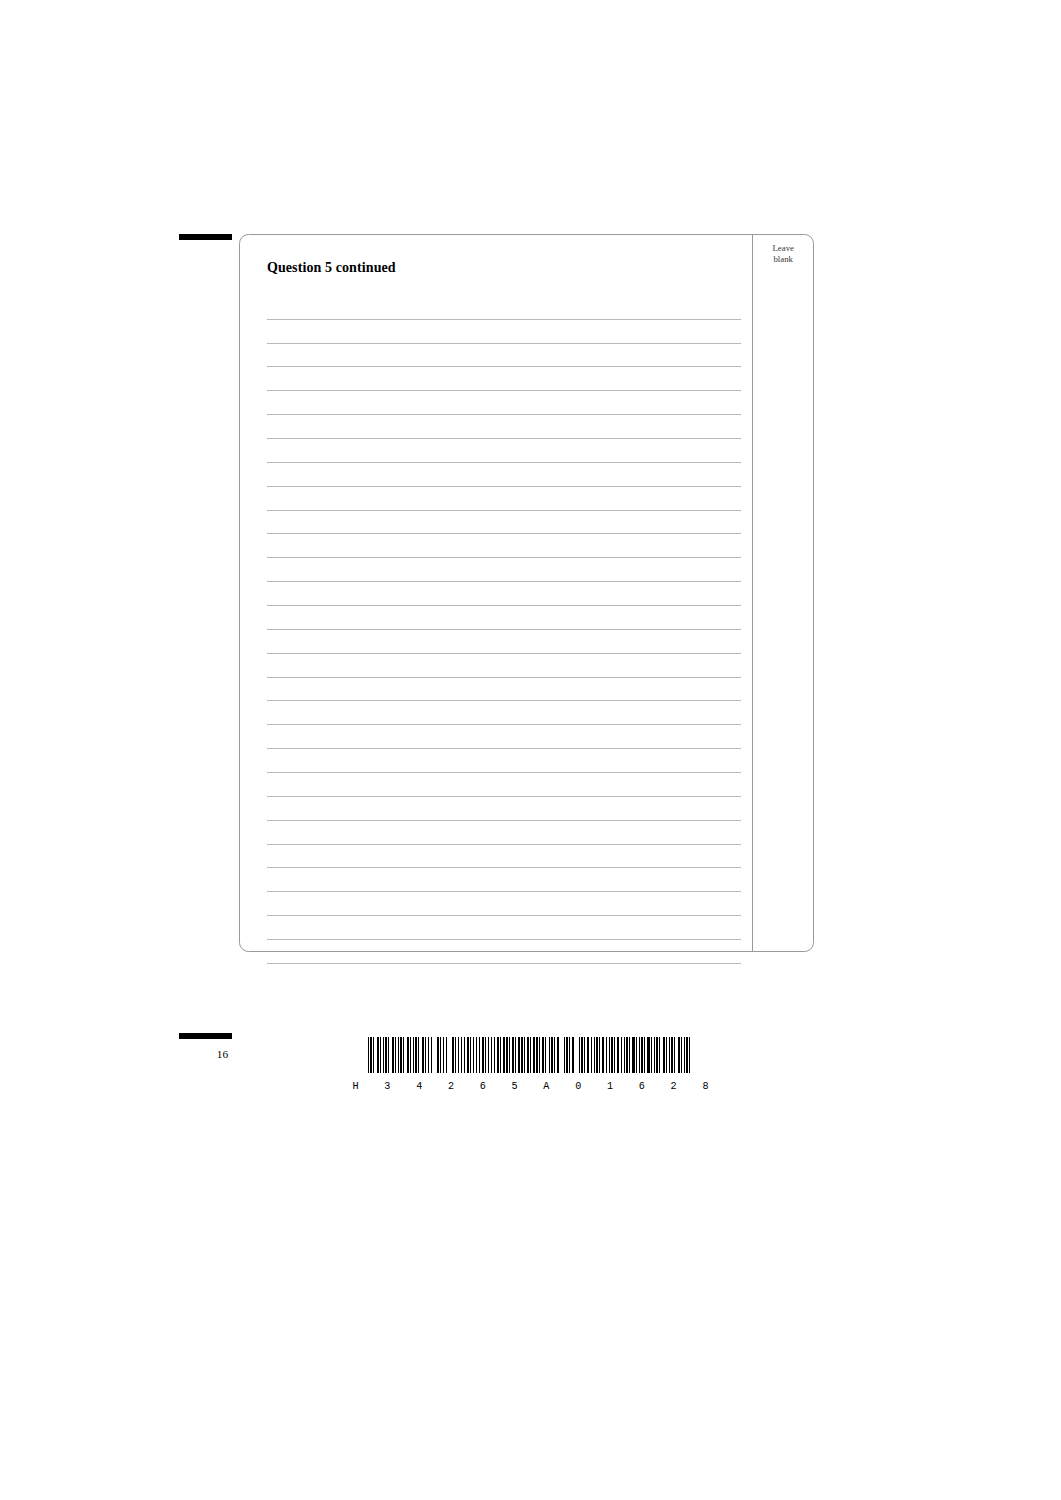Question 5 continued
Leave
blank
16
H 3 4 2 6 5 A 0 1 6 2 8